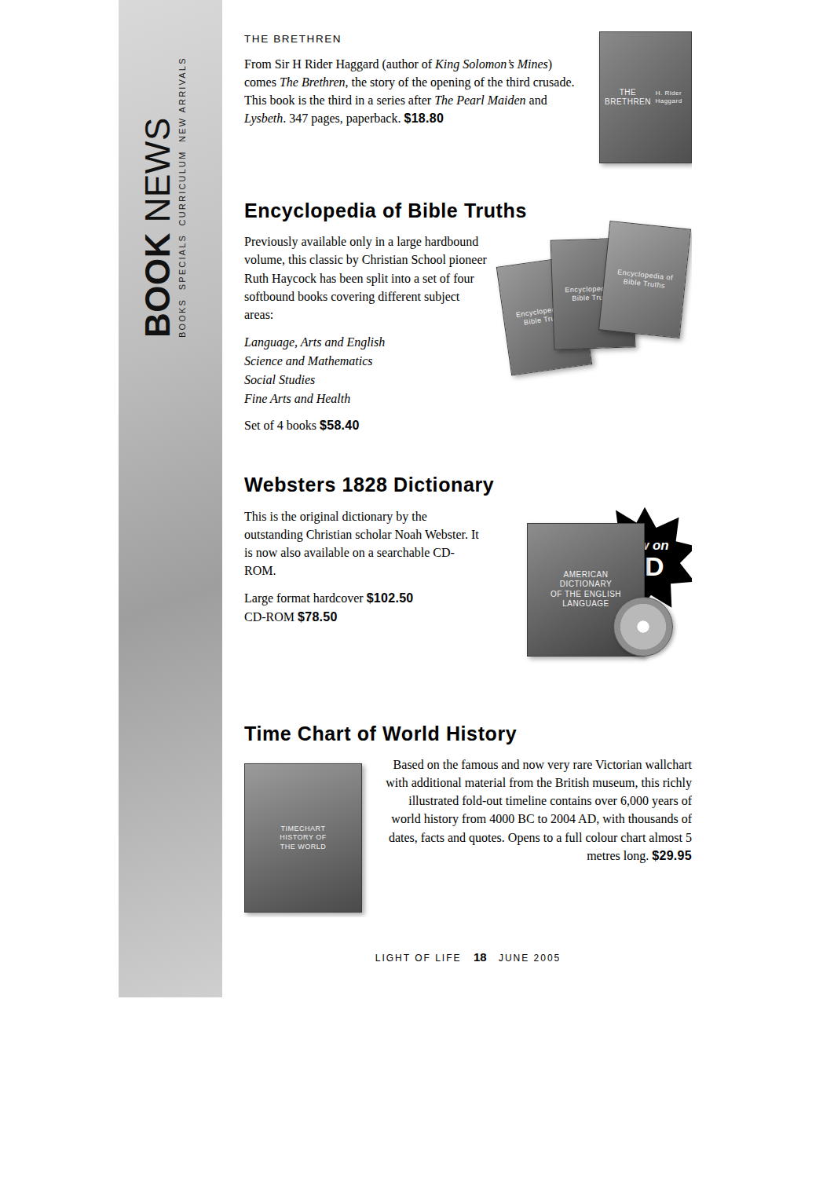BOOK NEWS
BOOKS SPECIALS CURRICULUM NEW ARRIVALS
THE
BRETHREN
H. Rider Haggard
THE BRETHREN
From Sir H Rider Haggard (author of King Solomon’s Mines) comes The Brethren, the story of the opening of the third crusade. This book is the third in a series after The Pearl Maiden and Lysbeth. 347 pages, paperback. $18.80
Encyclopedia of Bible Truths
Encyclopedia of
Bible Truths
Encyclopedia of
Bible Truths
Encyclopedia of
Bible Truths
Previously available only in a large hardbound volume, this classic by Christian School pioneer Ruth Haycock has been split into a set of four softbound books covering different subject areas:
Language, Arts and English
Science and Mathematics
Social Studies
Fine Arts and Health
Set of 4 books $58.40
Websters 1828 Dictionary
Now on CD
AMERICAN
DICTIONARY
OF THE ENGLISH
LANGUAGE
This is the original dictionary by the outstanding Christian scholar Noah Webster. It is now also available on a searchable CD-ROM.
Large format hardcover $102.50
CD-ROM $78.50
Time Chart of World History
TIMECHART
HISTORY OF
THE WORLD
Based on the famous and now very rare Victorian wallchart with additional material from the British museum, this richly illustrated fold-out timeline contains over 6,000 years of world history from 4000 BC to 2004 AD, with thousands of dates, facts and quotes. Opens to a full colour chart almost 5 metres long. $29.95
LIGHT OF LIFE 18 JUNE 2005